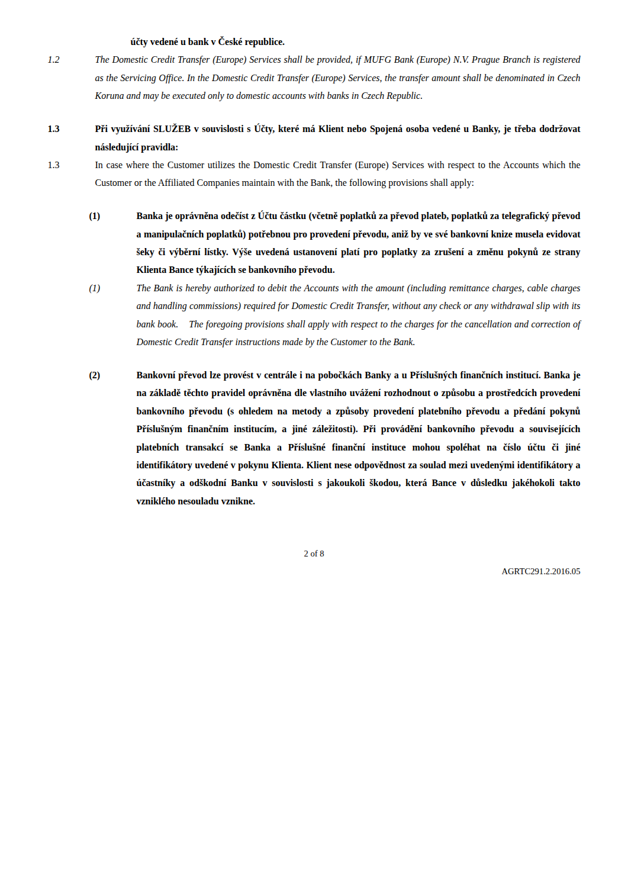účty vedené u bank v České republice.
1.2
The Domestic Credit Transfer (Europe) Services shall be provided, if MUFG Bank (Europe) N.V. Prague Branch is registered as the Servicing Office. In the Domestic Credit Transfer (Europe) Services, the transfer amount shall be denominated in Czech Koruna and may be executed only to domestic accounts with banks in Czech Republic.
1.3
Při využívání SLUŽEB v souvislosti s Účty, které má Klient nebo Spojená osoba vedené u Banky, je třeba dodržovat následující pravidla:
1.3
In case where the Customer utilizes the Domestic Credit Transfer (Europe) Services with respect to the Accounts which the Customer or the Affiliated Companies maintain with the Bank, the following provisions shall apply:
(1)
Banka je oprávněna odečíst z Účtu částku (včetně poplatků za převod plateb, poplatků za telegrafický převod a manipulačních poplatků) potřebnou pro provedení převodu, aniž by ve své bankovní knize musela evidovat šeky či výběrní lístky. Výše uvedená ustanovení platí pro poplatky za zrušení a změnu pokynů ze strany Klienta Bance týkajících se bankovního převodu.
(1)
The Bank is hereby authorized to debit the Accounts with the amount (including remittance charges, cable charges and handling commissions) required for Domestic Credit Transfer, without any check or any withdrawal slip with its bank book. The foregoing provisions shall apply with respect to the charges for the cancellation and correction of Domestic Credit Transfer instructions made by the Customer to the Bank.
(2)
Bankovní převod lze provést v centrále i na pobočkách Banky a u Příslušných finančních institucí. Banka je na základě těchto pravidel oprávněna dle vlastního uvážení rozhodnout o způsobu a prostředcích provedení bankovního převodu (s ohledem na metody a způsoby provedení platebního převodu a předání pokynů Příslušným finančním institucím, a jiné záležitosti). Při provádění bankovního převodu a souvisejících platebních transakcí se Banka a Příslušné finanční instituce mohou spoléhat na číslo účtu či jiné identifikátory uvedené v pokynu Klienta. Klient nese odpovědnost za soulad mezi uvedenými identifikátory a účastníky a odškodní Banku v souvislosti s jakoukoli škodou, která Bance v důsledku jakéhokoli takto vzniklého nesouladu vznikne.
2 of 8
AGRTC291.2.2016.05